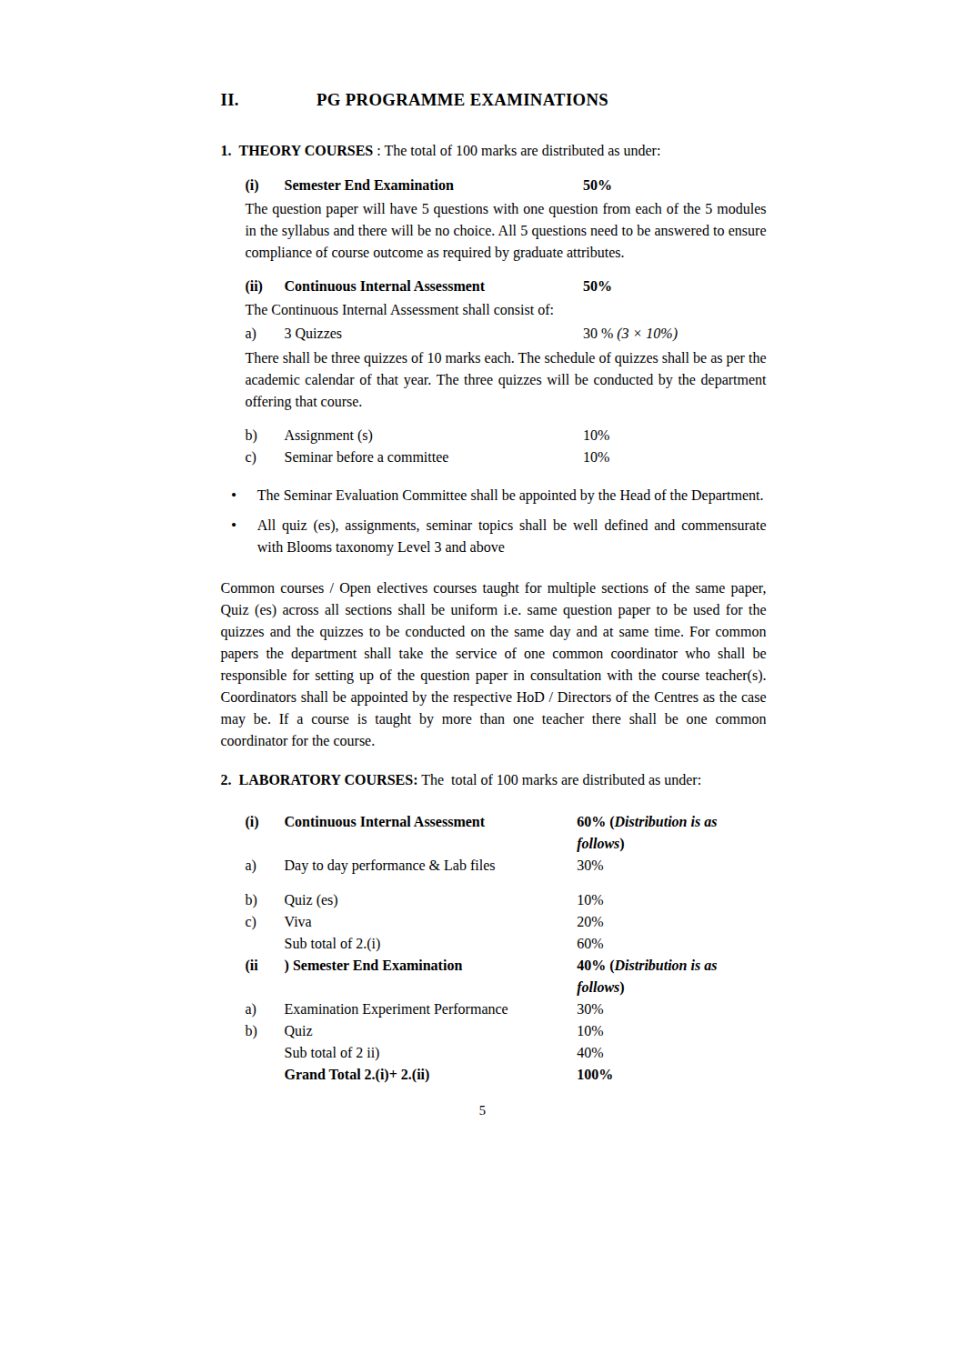II. PG PROGRAMME EXAMINATIONS
1. THEORY COURSES : The total of 100 marks are distributed as under:
(i)
Semester End Examination
50%
The question paper will have 5 questions with one question from each of the 5 modules in the syllabus and there will be no choice. All 5 questions need to be answered to ensure compliance of course outcome as required by graduate attributes.
(ii)
Continuous Internal Assessment
50%
The Continuous Internal Assessment shall consist of:
a)
3 Quizzes
30 % (3 × 10%)
There shall be three quizzes of 10 marks each. The schedule of quizzes shall be as per the academic calendar of that year. The three quizzes will be conducted by the department offering that course.
b)
Assignment (s)
10%
c)
Seminar before a committee
10%
The Seminar Evaluation Committee shall be appointed by the Head of the Department.
All quiz (es), assignments, seminar topics shall be well defined and commensurate with Blooms taxonomy Level 3 and above
Common courses / Open electives courses taught for multiple sections of the same paper, Quiz (es) across all sections shall be uniform i.e. same question paper to be used for the quizzes and the quizzes to be conducted on the same day and at same time. For common papers the department shall take the service of one common coordinator who shall be responsible for setting up of the question paper in consultation with the course teacher(s). Coordinators shall be appointed by the respective HoD / Directors of the Centres as the case may be. If a course is taught by more than one teacher there shall be one common coordinator for the course.
2. LABORATORY COURSES: The total of 100 marks are distributed as under:
(i)
Continuous Internal Assessment
60% (Distribution is as follows)
a)
Day to day performance & Lab files
30%
b)
Quiz (es)
10%
c)
Viva
20%
Sub total of 2.(i)
60%
(ii
) Semester End Examination
40% (Distribution is as follows)
a)
Examination Experiment Performance
30%
b)
Quiz
10%
Sub total of 2 ii)
40%
Grand Total 2.(i)+ 2.(ii)
100%
5